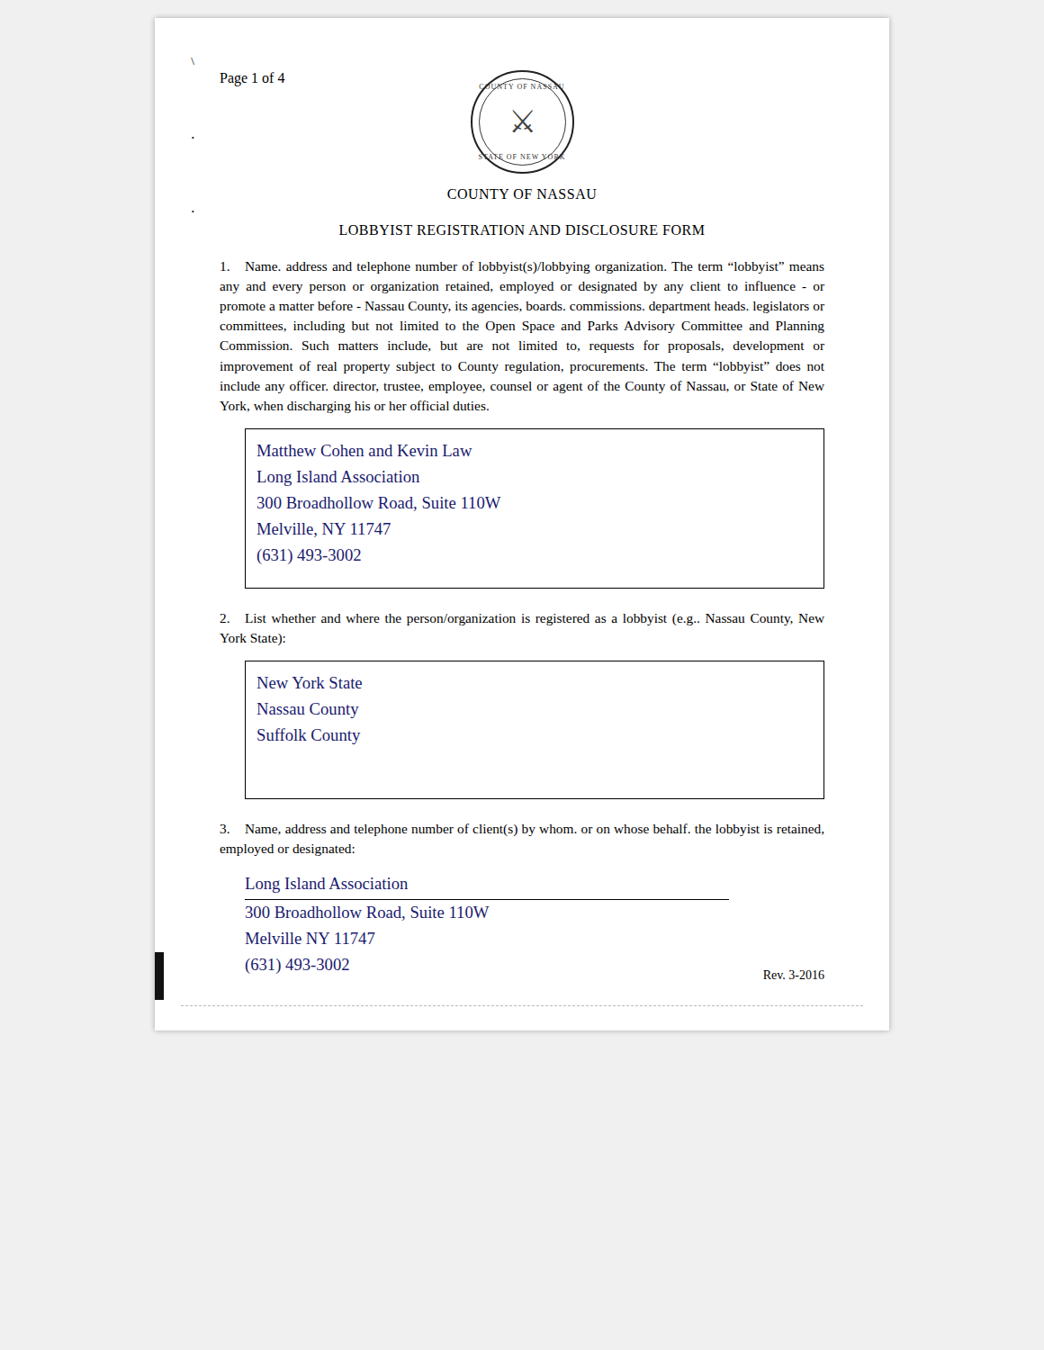\ . .
Page 1 of 4
COUNTY OF NASSAU
⚔
STATE OF NEW YORK
COUNTY OF NASSAU
LOBBYIST REGISTRATION AND DISCLOSURE FORM
1. Name. address and telephone number of lobbyist(s)/lobbying organization. The term “lobbyist” means any and every person or organization retained, employed or designated by any client to influence - or promote a matter before - Nassau County, its agencies, boards. commissions. department heads. legislators or committees, including but not limited to the Open Space and Parks Advisory Committee and Planning Commission. Such matters include, but are not limited to, requests for proposals, development or improvement of real property subject to County regulation, procurements. The term “lobbyist” does not include any officer. director, trustee, employee, counsel or agent of the County of Nassau, or State of New York, when discharging his or her official duties.
Matthew Cohen and Kevin Law Long Island Association 300 Broadhollow Road, Suite 110W Melville, NY 11747 (631) 493-3002
2. List whether and where the person/organization is registered as a lobbyist (e.g.. Nassau County, New York State):
New York State Nassau County Suffolk County
3. Name, address and telephone number of client(s) by whom. or on whose behalf. the lobbyist is retained, employed or designated:
Long Island Association 300 Broadhollow Road, Suite 110W Melville NY 11747 (631) 493-3002
Rev. 3-2016